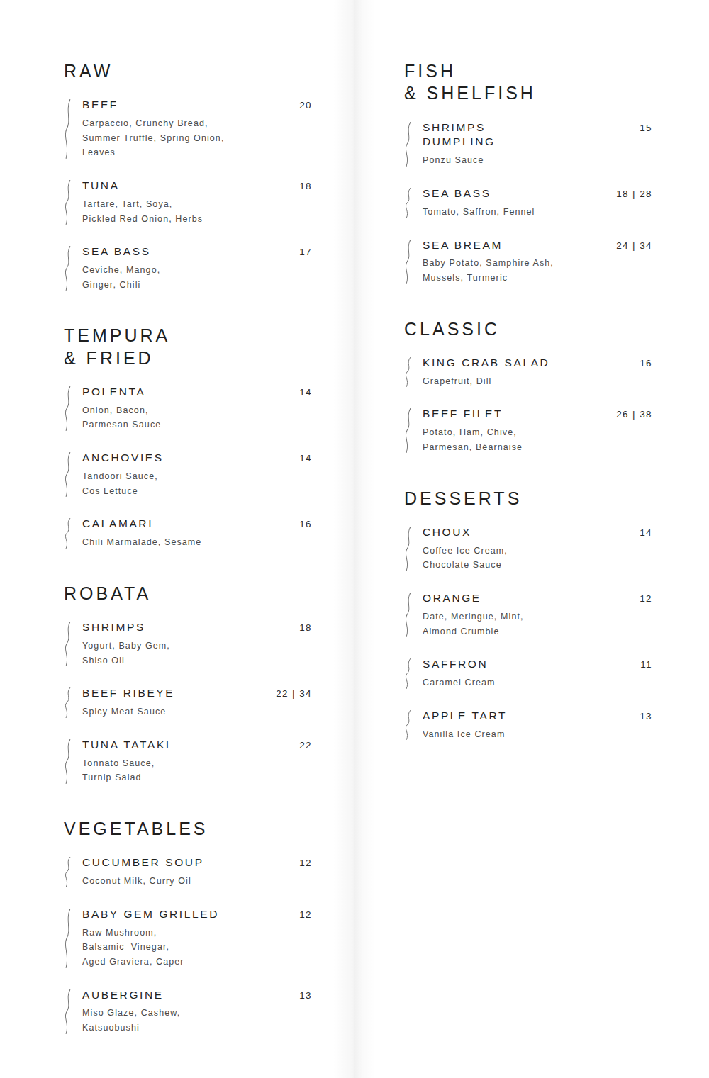Raw
Beef 20
Carpaccio, Crunchy Bread,
Summer Truffle, Spring Onion,
Leaves
Tuna 18
Tartare, Tart, Soya,
Pickled Red Onion, Herbs
Sea Bass 17
Ceviche, Mango,
Ginger, Chili
Tempura
& Fried
Polenta 14
Onion, Bacon,
Parmesan Sauce
Anchovies 14
Tandoori Sauce,
Cos Lettuce
Calamari 16
Chili Marmalade, Sesame
Robata
Shrimps 18
Yogurt, Baby Gem,
Shiso Oil
Beef Ribeye 22 | 34
Spicy Meat Sauce
Tuna Tataki 22
Tonnato Sauce,
Turnip Salad
Vegetables
Cucumber Soup 12
Coconut Milk, Curry Oil
Baby Gem Grilled 12
Raw Mushroom,
Balsamic Vinegar,
Aged Graviera, Caper
Aubergine 13
Miso Glaze, Cashew,
Katsuobushi
Fish
& Shelfish
Shrimps
Dumpling 15
Ponzu Sauce
Sea Bass 18 | 28
Tomato, Saffron, Fennel
Sea Bream 24 | 34
Baby Potato, Samphire Ash,
Mussels, Turmeric
Classic
King Crab Salad 16
Grapefruit, Dill
Beef Filet 26 | 38
Potato, Ham, Chive,
Parmesan, Béarnaise
Desserts
Choux 14
Coffee Ice Cream,
Chocolate Sauce
Orange 12
Date, Meringue, Mint,
Almond Crumble
Saffron 11
Caramel Cream
Apple Tart 13
Vanilla Ice Cream